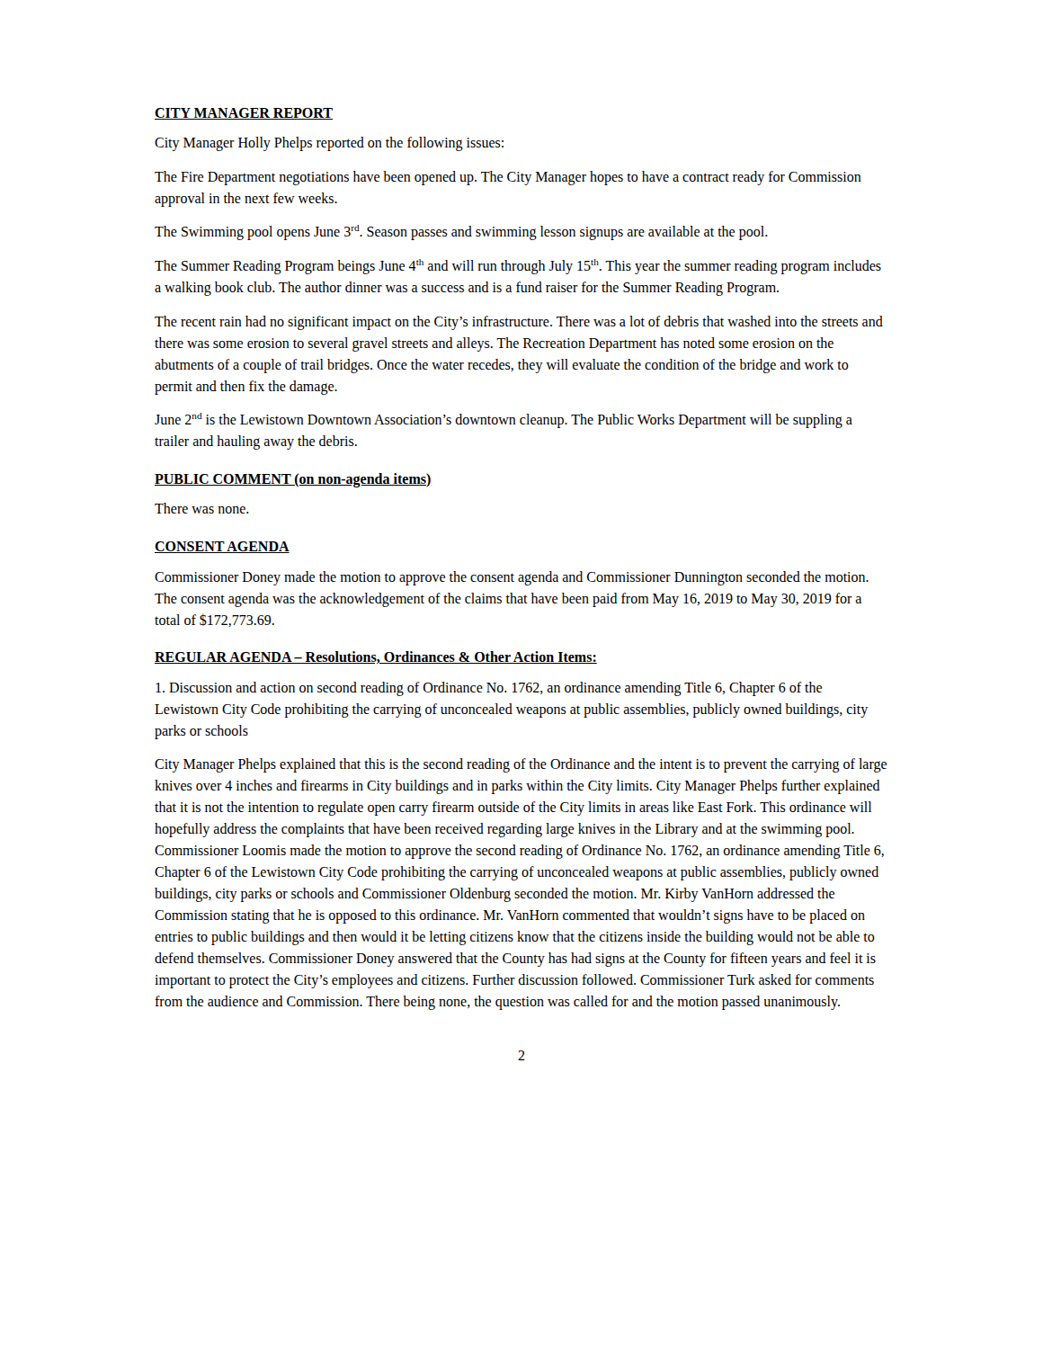CITY MANAGER REPORT
City Manager Holly Phelps reported on the following issues:
The Fire Department negotiations have been opened up. The City Manager hopes to have a contract ready for Commission approval in the next few weeks.
The Swimming pool opens June 3rd. Season passes and swimming lesson signups are available at the pool.
The Summer Reading Program beings June 4th and will run through July 15th. This year the summer reading program includes a walking book club. The author dinner was a success and is a fund raiser for the Summer Reading Program.
The recent rain had no significant impact on the City’s infrastructure. There was a lot of debris that washed into the streets and there was some erosion to several gravel streets and alleys. The Recreation Department has noted some erosion on the abutments of a couple of trail bridges. Once the water recedes, they will evaluate the condition of the bridge and work to permit and then fix the damage.
June 2nd is the Lewistown Downtown Association’s downtown cleanup. The Public Works Department will be suppling a trailer and hauling away the debris.
PUBLIC COMMENT (on non-agenda items)
There was none.
CONSENT AGENDA
Commissioner Doney made the motion to approve the consent agenda and Commissioner Dunnington seconded the motion. The consent agenda was the acknowledgement of the claims that have been paid from May 16, 2019 to May 30, 2019 for a total of $172,773.69.
REGULAR AGENDA – Resolutions, Ordinances & Other Action Items:
1. Discussion and action on second reading of Ordinance No. 1762, an ordinance amending Title 6, Chapter 6 of the Lewistown City Code prohibiting the carrying of unconcealed weapons at public assemblies, publicly owned buildings, city parks or schools
City Manager Phelps explained that this is the second reading of the Ordinance and the intent is to prevent the carrying of large knives over 4 inches and firearms in City buildings and in parks within the City limits. City Manager Phelps further explained that it is not the intention to regulate open carry firearm outside of the City limits in areas like East Fork. This ordinance will hopefully address the complaints that have been received regarding large knives in the Library and at the swimming pool.
Commissioner Loomis made the motion to approve the second reading of Ordinance No. 1762, an ordinance amending Title 6, Chapter 6 of the Lewistown City Code prohibiting the carrying of unconcealed weapons at public assemblies, publicly owned buildings, city parks or schools and Commissioner Oldenburg seconded the motion. Mr. Kirby VanHorn addressed the Commission stating that he is opposed to this ordinance. Mr. VanHorn commented that wouldn’t signs have to be placed on entries to public buildings and then would it be letting citizens know that the citizens inside the building would not be able to defend themselves. Commissioner Doney answered that the County has had signs at the County for fifteen years and feel it is important to protect the City’s employees and citizens. Further discussion followed. Commissioner Turk asked for comments from the audience and Commission. There being none, the question was called for and the motion passed unanimously.
2